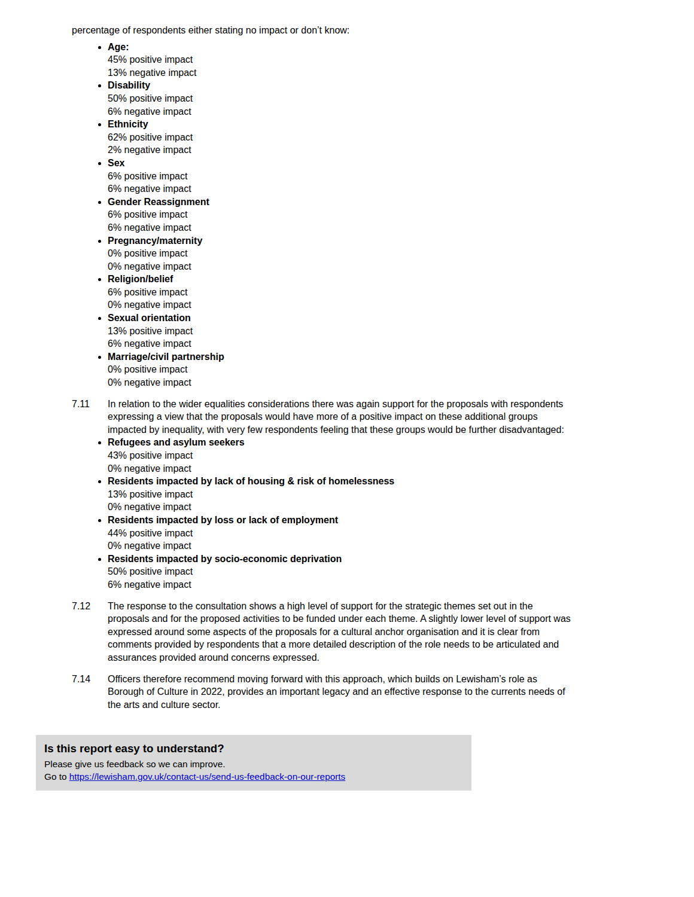percentage of respondents either stating no impact or don’t know:
Age:
45% positive impact
13% negative impact
Disability
50% positive impact
6% negative impact
Ethnicity
62% positive impact
2% negative impact
Sex
6% positive impact
6% negative impact
Gender Reassignment
6% positive impact
6% negative impact
Pregnancy/maternity
0% positive impact
0% negative impact
Religion/belief
6% positive impact
0% negative impact
Sexual orientation
13% positive impact
6% negative impact
Marriage/civil partnership
0% positive impact
0% negative impact
7.11
In relation to the wider equalities considerations there was again support for the proposals with respondents expressing a view that the proposals would have more of a positive impact on these additional groups impacted by inequality, with very few respondents feeling that these groups would be further disadvantaged:
Refugees and asylum seekers
43% positive impact
0% negative impact
Residents impacted by lack of housing & risk of homelessness
13% positive impact
0% negative impact
Residents impacted by loss or lack of employment
44% positive impact
0% negative impact
Residents impacted by socio-economic deprivation
50% positive impact
6% negative impact
7.12
The response to the consultation shows a high level of support for the strategic themes set out in the proposals and for the proposed activities to be funded under each theme. A slightly lower level of support was expressed around some aspects of the proposals for a cultural anchor organisation and it is clear from comments provided by respondents that a more detailed description of the role needs to be articulated and assurances provided around concerns expressed.
7.14
Officers therefore recommend moving forward with this approach, which builds on Lewisham’s role as Borough of Culture in 2022, provides an important legacy and an effective response to the currents needs of the arts and culture sector.
Is this report easy to understand?
Please give us feedback so we can improve.
Go to https://lewisham.gov.uk/contact-us/send-us-feedback-on-our-reports